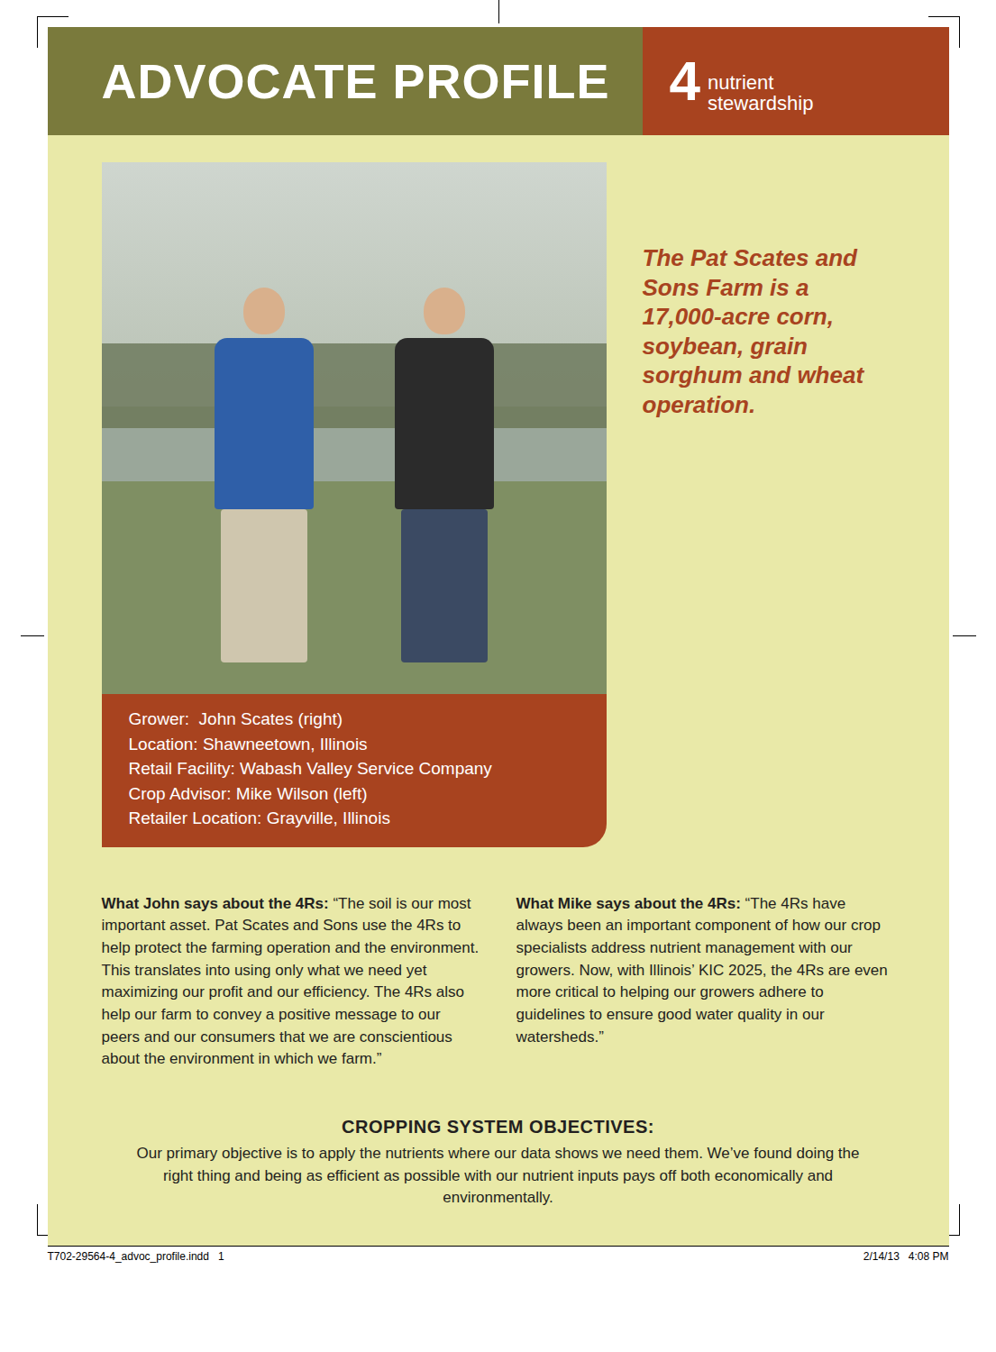Advocate Profile
4
nutrient
stewardship
Grower: John Scates (right)
Location: Shawneetown, Illinois
Retail Facility: Wabash Valley Service Company
Crop Advisor: Mike Wilson (left)
Retailer Location: Grayville, Illinois
The Pat Scates and Sons Farm is a 17,000-acre corn, soybean, grain sorghum and wheat operation.
What John says about the 4Rs: “The soil is our most important asset. Pat Scates and Sons use the 4Rs to help protect the farming operation and the environment. This translates into using only what we need yet maximizing our profit and our efficiency. The 4Rs also help our farm to convey a positive message to our peers and our consumers that we are conscientious about the environment in which we farm.”
What Mike says about the 4Rs: “The 4Rs have always been an important component of how our crop specialists address nutrient management with our growers. Now, with Illinois’ KIC 2025, the 4Rs are even more critical to helping our growers adhere to guidelines to ensure good water quality in our watersheds.”
Cropping System Objectives:
Our primary objective is to apply the nutrients where our data shows we need them. We’ve found doing the right thing and being as efficient as possible with our nutrient inputs pays off both economically and environmentally.
T702-29564-4_advoc_profile.indd 1 2/14/13 4:08 PM